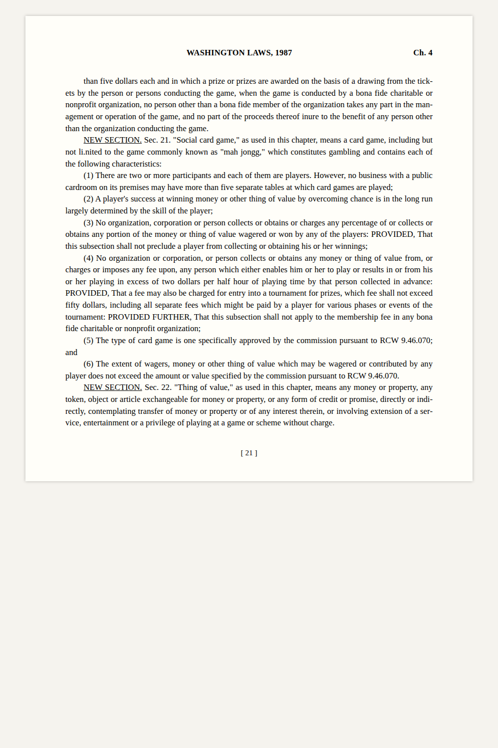WASHINGTON LAWS, 1987 Ch. 4
than five dollars each and in which a prize or prizes are awarded on the basis of a drawing from the tickets by the person or persons conducting the game, when the game is conducted by a bona fide charitable or nonprofit organization, no person other than a bona fide member of the organization takes any part in the management or operation of the game, and no part of the proceeds thereof inure to the benefit of any person other than the organization conducting the game.
NEW SECTION. Sec. 21. "Social card game," as used in this chapter, means a card game, including but not li.nited to the game commonly known as "mah jongg," which constitutes gambling and contains each of the following characteristics:
(1) There are two or more participants and each of them are players. However, no business with a public cardroom on its premises may have more than five separate tables at which card games are played;
(2) A player's success at winning money or other thing of value by overcoming chance is in the long run largely determined by the skill of the player;
(3) No organization, corporation or person collects or obtains or charges any percentage of or collects or obtains any portion of the money or thing of value wagered or won by any of the players: PROVIDED, That this subsection shall not preclude a player from collecting or obtaining his or her winnings;
(4) No organization or corporation, or person collects or obtains any money or thing of value from, or charges or imposes any fee upon, any person which either enables him or her to play or results in or from his or her playing in excess of two dollars per half hour of playing time by that person collected in advance: PROVIDED, That a fee may also be charged for entry into a tournament for prizes, which fee shall not exceed fifty dollars, including all separate fees which might be paid by a player for various phases or events of the tournament: PROVIDED FURTHER, That this subsection shall not apply to the membership fee in any bona fide charitable or nonprofit organization;
(5) The type of card game is one specifically approved by the commission pursuant to RCW 9.46.070; and
(6) The extent of wagers, money or other thing of value which may be wagered or contributed by any player does not exceed the amount or value specified by the commission pursuant to RCW 9.46.070.
NEW SECTION. Sec. 22. "Thing of value," as used in this chapter, means any money or property, any token, object or article exchangeable for money or property, or any form of credit or promise, directly or indirectly, contemplating transfer of money or property or of any interest therein, or involving extension of a service, entertainment or a privilege of playing at a game or scheme without charge.
[ 21 ]